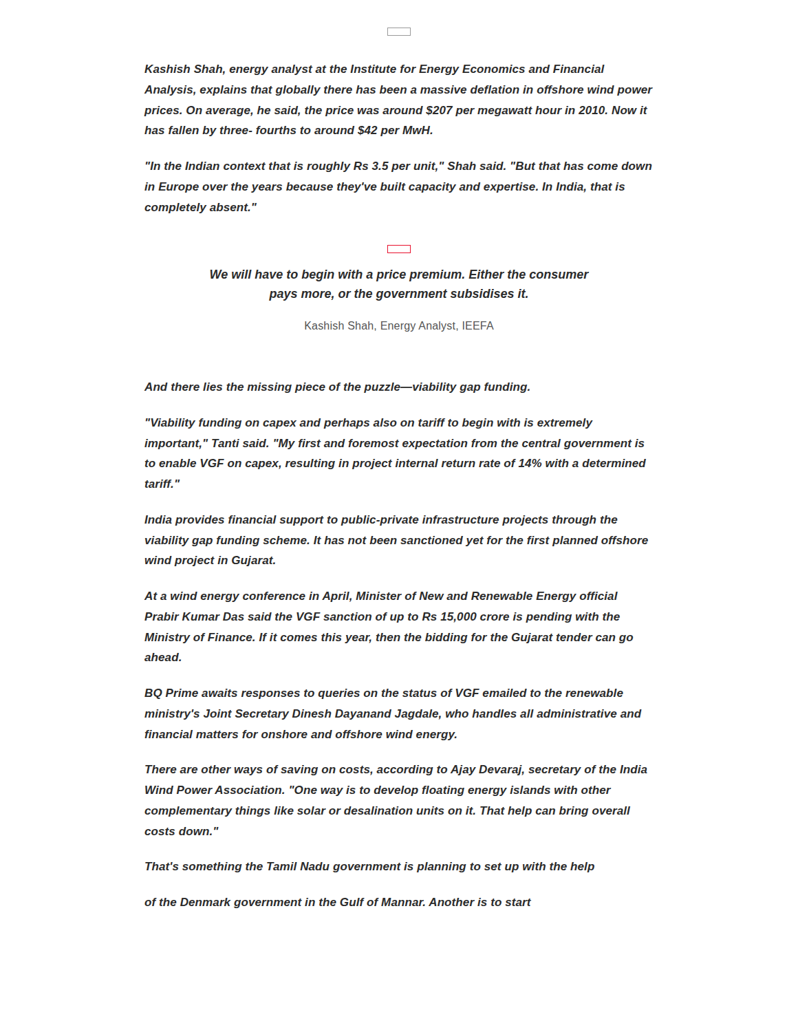Kashish Shah, energy analyst at the Institute for Energy Economics and Financial Analysis, explains that globally there has been a massive deflation in offshore wind power prices. On average, he said, the price was around $207 per megawatt hour in 2010. Now it has fallen by three- fourths to around $42 per MwH.
"In the Indian context that is roughly Rs 3.5 per unit," Shah said. "But that has come down in Europe over the years because they've built capacity and expertise. In India, that is completely absent."
We will have to begin with a price premium. Either the consumer pays more, or the government subsidises it.
Kashish Shah, Energy Analyst, IEEFA
And there lies the missing piece of the puzzle—viability gap funding.
"Viability funding on capex and perhaps also on tariff to begin with is extremely important," Tanti said. "My first and foremost expectation from the central government is to enable VGF on capex, resulting in project internal return rate of 14% with a determined tariff."
India provides financial support to public-private infrastructure projects through the viability gap funding scheme. It has not been sanctioned yet for the first planned offshore wind project in Gujarat.
At a wind energy conference in April, Minister of New and Renewable Energy official Prabir Kumar Das said the VGF sanction of up to Rs 15,000 crore is pending with the Ministry of Finance. If it comes this year, then the bidding for the Gujarat tender can go ahead.
BQ Prime awaits responses to queries on the status of VGF emailed to the renewable ministry's Joint Secretary Dinesh Dayanand Jagdale, who handles all administrative and financial matters for onshore and offshore wind energy.
There are other ways of saving on costs, according to Ajay Devaraj, secretary of the India Wind Power Association. "One way is to develop floating energy islands with other complementary things like solar or desalination units on it. That help can bring overall costs down."
That's something the Tamil Nadu government is planning to set up with the help
of the Denmark government in the Gulf of Mannar. Another is to start